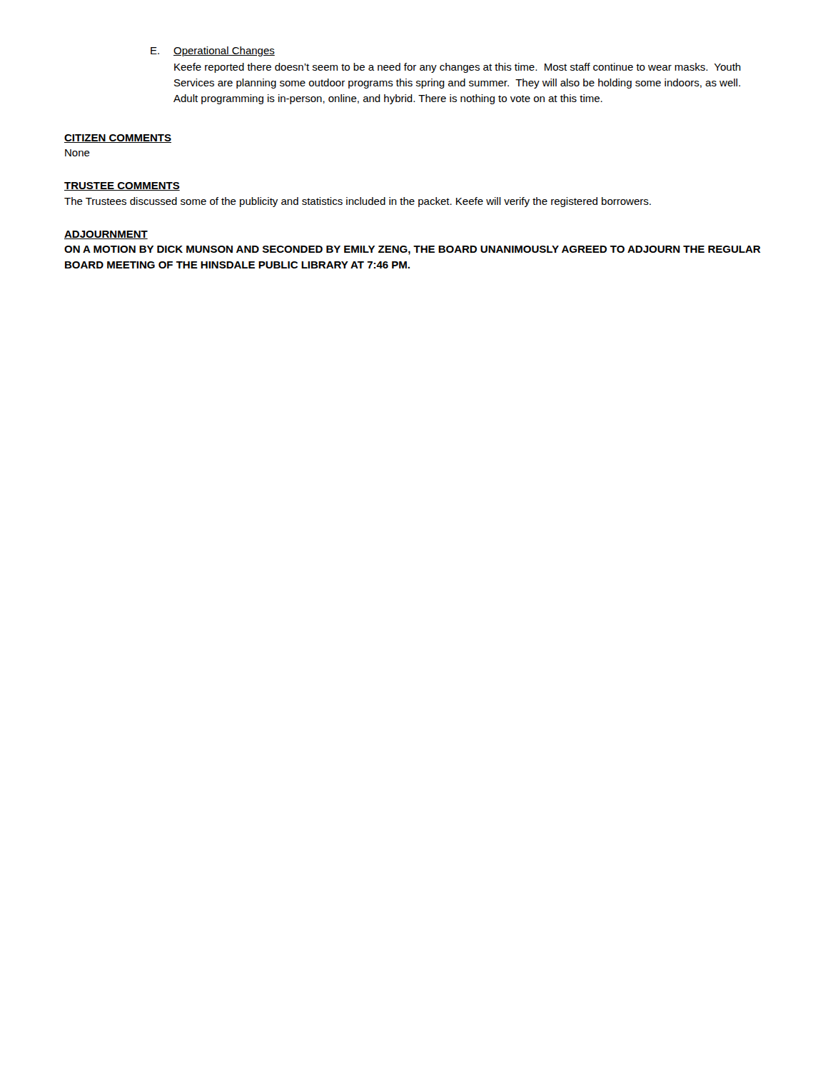E. Operational Changes
Keefe reported there doesn’t seem to be a need for any changes at this time. Most staff continue to wear masks. Youth Services are planning some outdoor programs this spring and summer. They will also be holding some indoors, as well. Adult programming is in-person, online, and hybrid. There is nothing to vote on at this time.
CITIZEN COMMENTS
None
TRUSTEE COMMENTS
The Trustees discussed some of the publicity and statistics included in the packet. Keefe will verify the registered borrowers.
ADJOURNMENT
On a motion by Dick Munson and seconded by Emily Zeng, the Board unanimously agreed to adjourn the Regular Board Meeting of the Hinsdale Public Library at 7:46 PM.